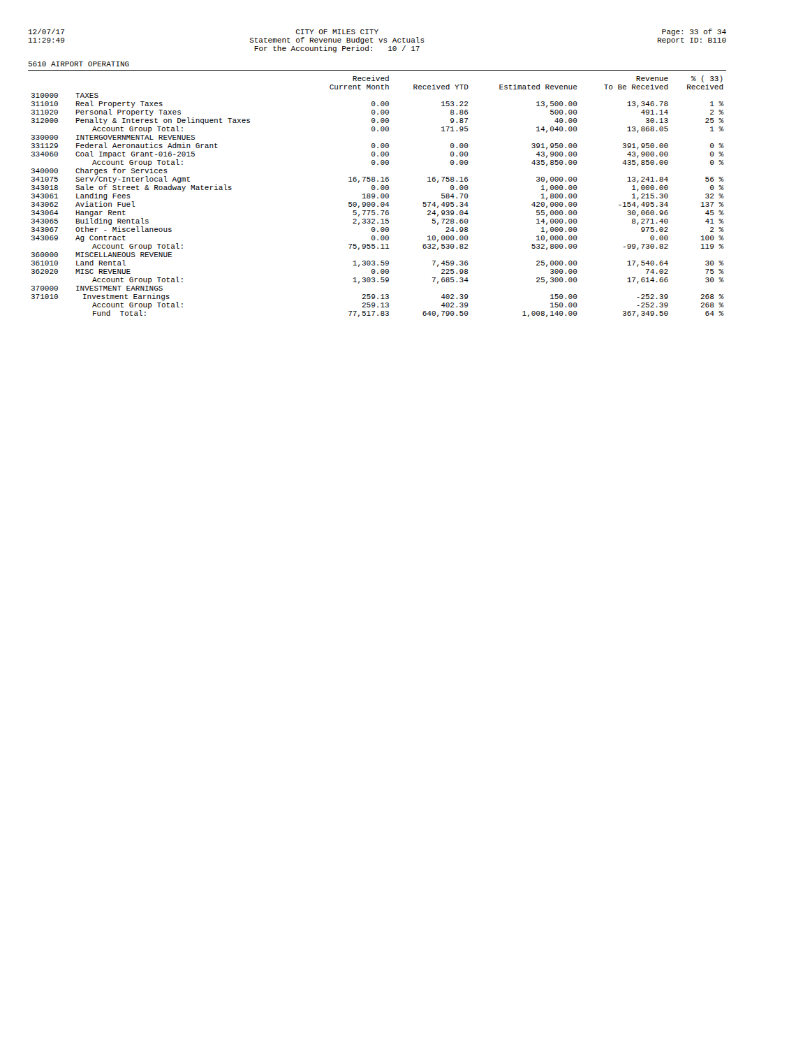| 12/07/17 | CITY OF MILES CITY | Page: 33 of 34 |
| 11:29:49 | Statement of Revenue Budget vs Actuals | Report ID: B110 |
| | For the Accounting Period: 10 / 17 | |
5610 AIRPORT OPERATING
| | | Received Current Month | Received YTD | Estimated Revenue | Revenue To Be Received | % ( 33) Received |
| --- | --- | --- | --- | --- | --- | --- |
| 310000 | TAXES |
| 311010 | Real Property Taxes | 0.00 | 153.22 | 13,500.00 | 13,346.78 | 1 % |
| 311020 | Personal Property Taxes | 0.00 | 8.86 | 500.00 | 491.14 | 2 % |
| 312000 | Penalty & Interest on Delinquent Taxes | 0.00 | 9.87 | 40.00 | 30.13 | 25 % |
| | Account Group Total: | 0.00 | 171.95 | 14,040.00 | 13,868.05 | 1 % |
| 330000 | INTERGOVERNMENTAL REVENUES |
| 331129 | Federal Aeronautics Admin Grant | 0.00 | 0.00 | 391,950.00 | 391,950.00 | 0 % |
| 334060 | Coal Impact Grant-016-2015 | 0.00 | 0.00 | 43,900.00 | 43,900.00 | 0 % |
| | Account Group Total: | 0.00 | 0.00 | 435,850.00 | 435,850.00 | 0 % |
| 340000 | Charges for Services |
| 341075 | Serv/Cnty-Interlocal Agmt | 16,758.16 | 16,758.16 | 30,000.00 | 13,241.84 | 56 % |
| 343018 | Sale of Street & Roadway Materials | 0.00 | 0.00 | 1,000.00 | 1,000.00 | 0 % |
| 343061 | Landing Fees | 189.00 | 584.70 | 1,800.00 | 1,215.30 | 32 % |
| 343062 | Aviation Fuel | 50,900.04 | 574,495.34 | 420,000.00 | -154,495.34 | 137 % |
| 343064 | Hangar Rent | 5,775.76 | 24,939.04 | 55,000.00 | 30,060.96 | 45 % |
| 343065 | Building Rentals | 2,332.15 | 5,728.60 | 14,000.00 | 8,271.40 | 41 % |
| 343067 | Other - Miscellaneous | 0.00 | 24.98 | 1,000.00 | 975.02 | 2 % |
| 343069 | Ag Contract | 0.00 | 10,000.00 | 10,000.00 | 0.00 | 100 % |
| | Account Group Total: | 75,955.11 | 632,530.82 | 532,800.00 | -99,730.82 | 119 % |
| 360000 | MISCELLANEOUS REVENUE |
| 361010 | Land Rental | 1,303.59 | 7,459.36 | 25,000.00 | 17,540.64 | 30 % |
| 362020 | MISC REVENUE | 0.00 | 225.98 | 300.00 | 74.02 | 75 % |
| | Account Group Total: | 1,303.59 | 7,685.34 | 25,300.00 | 17,614.66 | 30 % |
| 370000 | INVESTMENT EARNINGS |
| 371010 | Investment Earnings | 259.13 | 402.39 | 150.00 | -252.39 | 268 % |
| | Account Group Total: | 259.13 | 402.39 | 150.00 | -252.39 | 268 % |
| | Fund Total: | 77,517.83 | 640,790.50 | 1,008,140.00 | 367,349.50 | 64 % |